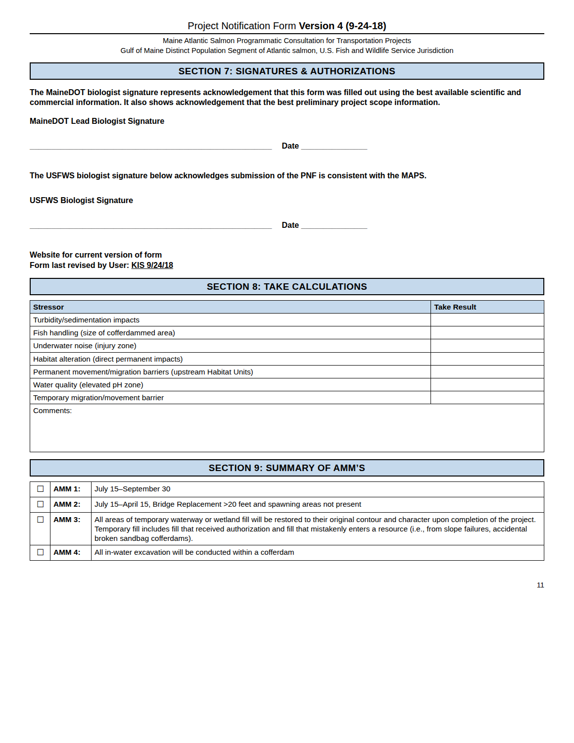Project Notification Form Version 4 (9-24-18)
Maine Atlantic Salmon Programmatic Consultation for Transportation Projects
Gulf of Maine Distinct Population Segment of Atlantic salmon, U.S. Fish and Wildlife Service Jurisdiction
SECTION 7: SIGNATURES & AUTHORIZATIONS
The MaineDOT biologist signature represents acknowledgement that this form was filled out using the best available scientific and commercial information. It also shows acknowledgement that the best preliminary project scope information.
MaineDOT Lead Biologist Signature
_______________________________________________________Date _______________
The USFWS biologist signature below acknowledges submission of the PNF is consistent with the MAPS.
USFWS Biologist Signature
_______________________________________________________Date _______________
Website for current version of form
Form last revised by User: KIS 9/24/18
SECTION 8: TAKE CALCULATIONS
| Stressor | Take Result |
| --- | --- |
| Turbidity/sedimentation impacts | |
| Fish handling (size of cofferdammed area) | |
| Underwater noise (injury zone) | |
| Habitat alteration (direct permanent impacts) | |
| Permanent movement/migration barriers (upstream Habitat Units) | |
| Water quality (elevated pH zone) | |
| Temporary migration/movement barrier | |
| Comments: |
SECTION 9: SUMMARY OF AMM’S
| ☐ | AMM 1: | July 15–September 30 |
| ☐ | AMM 2: | July 15–April 15, Bridge Replacement >20 feet and spawning areas not present |
| ☐ | AMM 3: | All areas of temporary waterway or wetland fill will be restored to their original contour and character upon completion of the project. Temporary fill includes fill that received authorization and fill that mistakenly enters a resource (i.e., from slope failures, accidental broken sandbag cofferdams). |
| ☐ | AMM 4: | All in-water excavation will be conducted within a cofferdam |
11